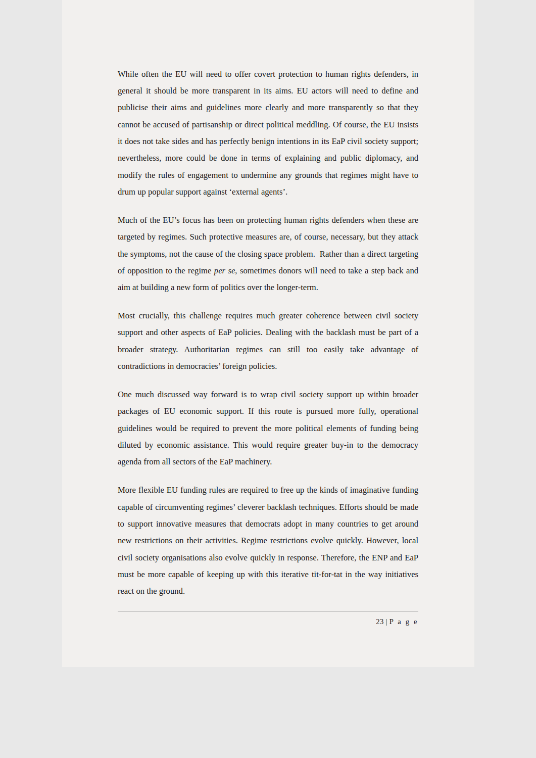While often the EU will need to offer covert protection to human rights defenders, in general it should be more transparent in its aims. EU actors will need to define and publicise their aims and guidelines more clearly and more transparently so that they cannot be accused of partisanship or direct political meddling. Of course, the EU insists it does not take sides and has perfectly benign intentions in its EaP civil society support; nevertheless, more could be done in terms of explaining and public diplomacy, and modify the rules of engagement to undermine any grounds that regimes might have to drum up popular support against ‘external agents’.
Much of the EU’s focus has been on protecting human rights defenders when these are targeted by regimes. Such protective measures are, of course, necessary, but they attack the symptoms, not the cause of the closing space problem. Rather than a direct targeting of opposition to the regime per se, sometimes donors will need to take a step back and aim at building a new form of politics over the longer-term.
Most crucially, this challenge requires much greater coherence between civil society support and other aspects of EaP policies. Dealing with the backlash must be part of a broader strategy. Authoritarian regimes can still too easily take advantage of contradictions in democracies’ foreign policies.
One much discussed way forward is to wrap civil society support up within broader packages of EU economic support. If this route is pursued more fully, operational guidelines would be required to prevent the more political elements of funding being diluted by economic assistance. This would require greater buy-in to the democracy agenda from all sectors of the EaP machinery.
More flexible EU funding rules are required to free up the kinds of imaginative funding capable of circumventing regimes’ cleverer backlash techniques. Efforts should be made to support innovative measures that democrats adopt in many countries to get around new restrictions on their activities. Regime restrictions evolve quickly. However, local civil society organisations also evolve quickly in response. Therefore, the ENP and EaP must be more capable of keeping up with this iterative tit-for-tat in the way initiatives react on the ground.
23 | P a g e